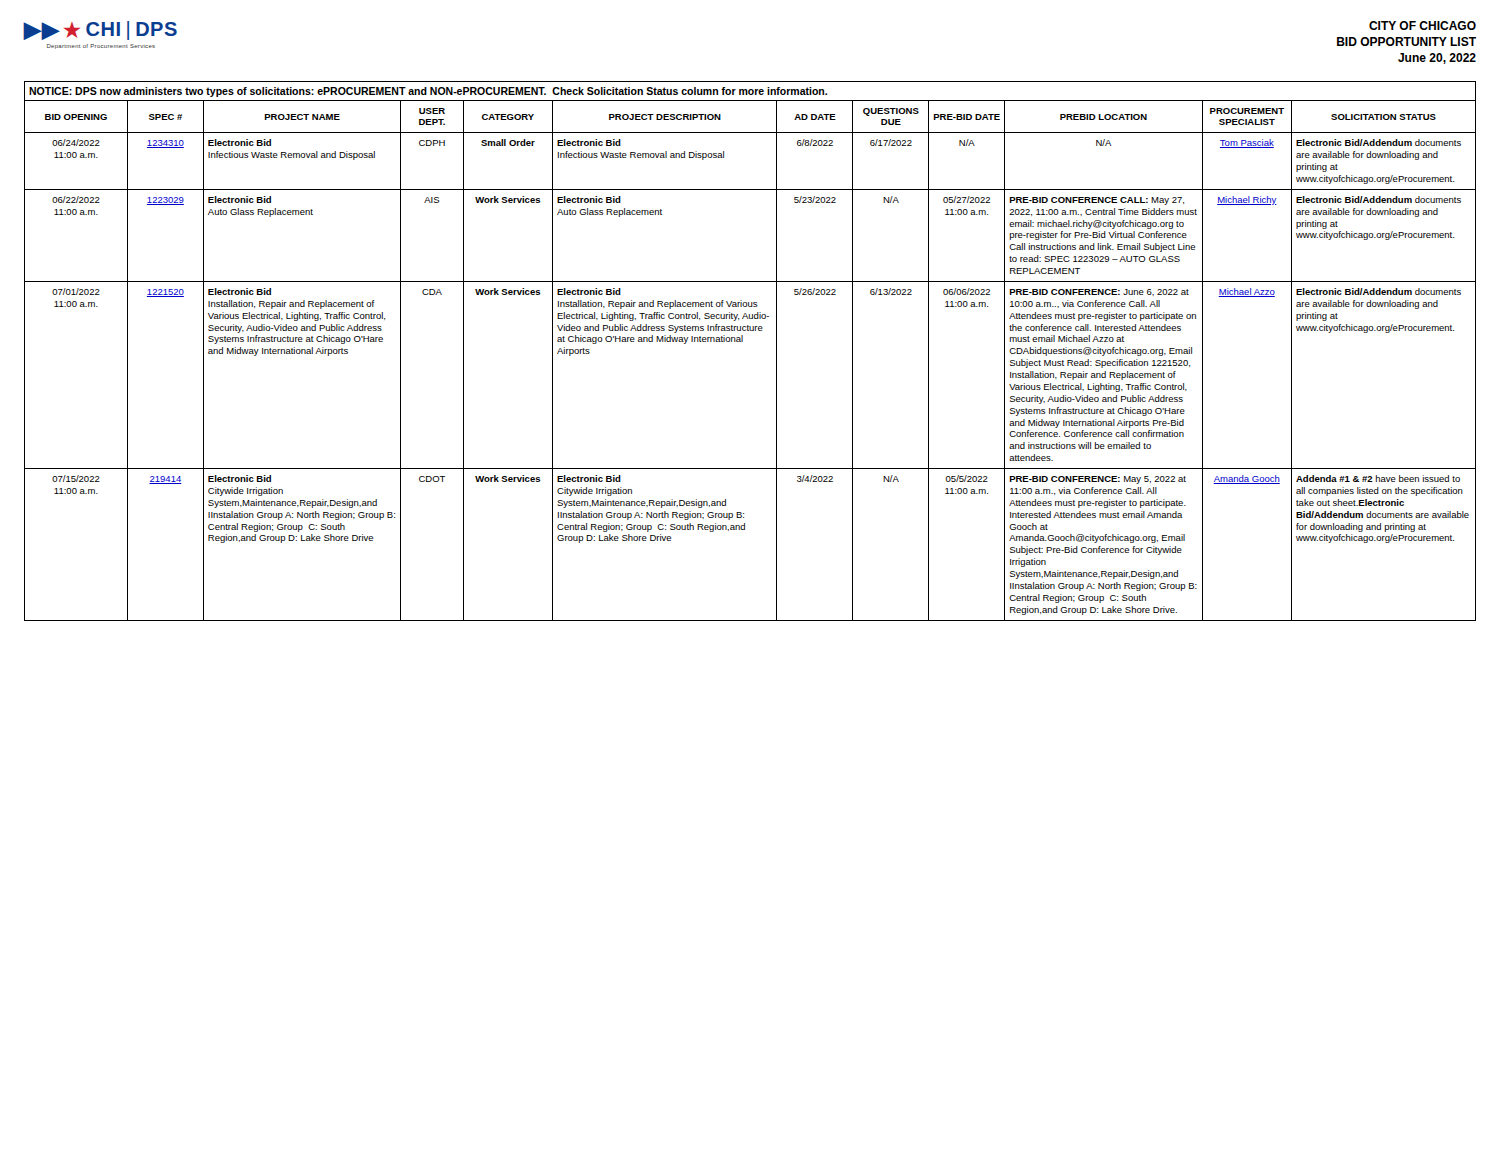▶▶★CHI|DPS
Department of Procurement Services
CITY OF CHICAGO
BID OPPORTUNITY LIST
June 20, 2022
NOTICE: DPS now administers two types of solicitations: ePROCUREMENT and NON-ePROCUREMENT. Check Solicitation Status column for more information.
| BID OPENING | SPEC # | PROJECT NAME | USER DEPT. | CATEGORY | PROJECT DESCRIPTION | AD DATE | QUESTIONS DUE | PRE-BID DATE | PREBID LOCATION | PROCUREMENT SPECIALIST | SOLICITATION STATUS |
| --- | --- | --- | --- | --- | --- | --- | --- | --- | --- | --- | --- |
| 06/24/2022 11:00 a.m. | 1234310 | Electronic Bid Infectious Waste Removal and Disposal | CDPH | Small Order | Electronic Bid Infectious Waste Removal and Disposal | 6/8/2022 | 6/17/2022 | N/A | N/A | Tom Pasciak | Electronic Bid/Addendum documents are available for downloading and printing at www.cityofchicago.org/eProcurement. |
| 06/22/2022 11:00 a.m. | 1223029 | Electronic Bid Auto Glass Replacement | AIS | Work Services | Electronic Bid Auto Glass Replacement | 5/23/2022 | N/A | 05/27/2022 11:00 a.m. | PRE-BID CONFERENCE CALL: May 27, 2022, 11:00 a.m., Central Time Bidders must email: michael.richy@cityofchicago.org to pre-register for Pre-Bid Virtual Conference Call instructions and link. Email Subject Line to read: SPEC 1223029 – AUTO GLASS REPLACEMENT | Michael Richy | Electronic Bid/Addendum documents are available for downloading and printing at www.cityofchicago.org/eProcurement. |
| 07/01/2022 11:00 a.m. | 1221520 | Electronic Bid Installation, Repair and Replacement of Various Electrical, Lighting, Traffic Control, Security, Audio-Video and Public Address Systems Infrastructure at Chicago O'Hare and Midway International Airports | CDA | Work Services | Electronic Bid Installation, Repair and Replacement of Various Electrical, Lighting, Traffic Control, Security, Audio-Video and Public Address Systems Infrastructure at Chicago O'Hare and Midway International Airports | 5/26/2022 | 6/13/2022 | 06/06/2022 11:00 a.m. | PRE-BID CONFERENCE: June 6, 2022 at 10:00 a.m.., via Conference Call. All Attendees must pre-register to participate on the conference call. Interested Attendees must email Michael Azzo at CDAbidquestions@cityofchicago.org, Email Subject Must Read: Specification 1221520, Installation, Repair and Replacement of Various Electrical, Lighting, Traffic Control, Security, Audio-Video and Public Address Systems Infrastructure at Chicago O'Hare and Midway International Airports Pre-Bid Conference. Conference call confirmation and instructions will be emailed to attendees. | Michael Azzo | Electronic Bid/Addendum documents are available for downloading and printing at www.cityofchicago.org/eProcurement. |
| 07/15/2022 11:00 a.m. | 219414 | Electronic Bid Citywide Irrigation System,Maintenance,Repair,Design,and IInstalation Group A: North Region; Group B: Central Region; Group C: South Region,and Group D: Lake Shore Drive | CDOT | Work Services | Electronic Bid Citywide Irrigation System,Maintenance,Repair,Design,and IInstalation Group A: North Region; Group B: Central Region; Group C: South Region,and Group D: Lake Shore Drive | 3/4/2022 | N/A | 05/5/2022 11:00 a.m. | PRE-BID CONFERENCE: May 5, 2022 at 11:00 a.m., via Conference Call. All Attendees must pre-register to participate. Interested Attendees must email Amanda Gooch at Amanda.Gooch@cityofchicago.org, Email Subject: Pre-Bid Conference for Citywide Irrigation System,Maintenance,Repair,Design,and IInstalation Group A: North Region; Group B: Central Region; Group C: South Region,and Group D: Lake Shore Drive. | Amanda Gooch | Addenda #1 & #2 have been issued to all companies listed on the specification take out sheet. Electronic Bid/Addendum documents are available for downloading and printing at www.cityofchicago.org/eProcurement. |